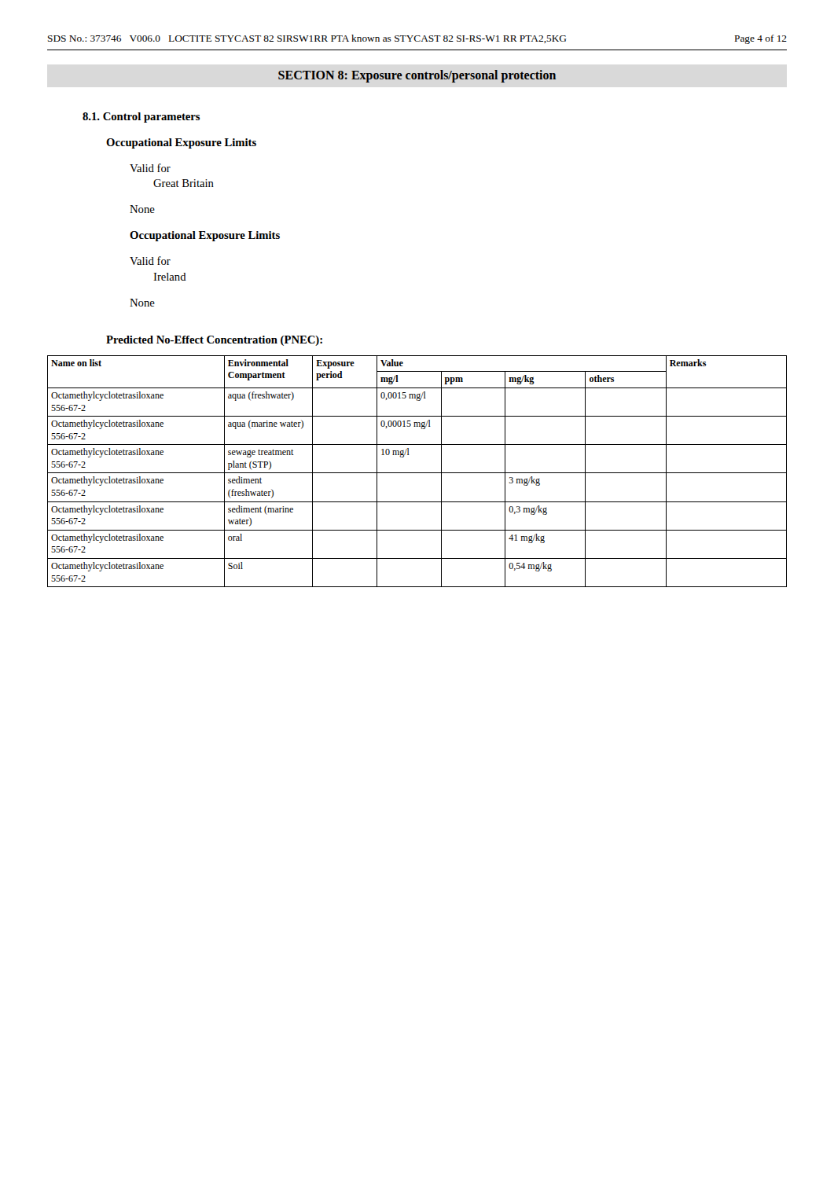SDS No.: 373746 V006.0 LOCTITE STYCAST 82 SIRSW1RR PTA known as STYCAST 82 SI-RS-W1 RR PTA2,5KG
Page 4 of 12
SECTION 8: Exposure controls/personal protection
8.1. Control parameters
Occupational Exposure Limits
Valid for
Great Britain
None
Occupational Exposure Limits
Valid for
Ireland
None
Predicted No-Effect Concentration (PNEC):
| Name on list | Environmental Compartment | Exposure period | Value | Remarks |
| --- | --- | --- | --- | --- |
| mg/l | ppm | mg/kg | others |
| Octamethylcyclotetrasiloxane 556-67-2 | aqua (freshwater) | | 0,0015 mg/l | | | | |
| Octamethylcyclotetrasiloxane 556-67-2 | aqua (marine water) | | 0,00015 mg/l | | | | |
| Octamethylcyclotetrasiloxane 556-67-2 | sewage treatment plant (STP) | | 10 mg/l | | | | |
| Octamethylcyclotetrasiloxane 556-67-2 | sediment (freshwater) | | | | 3 mg/kg | | |
| Octamethylcyclotetrasiloxane 556-67-2 | sediment (marine water) | | | | 0,3 mg/kg | | |
| Octamethylcyclotetrasiloxane 556-67-2 | oral | | | | 41 mg/kg | | |
| Octamethylcyclotetrasiloxane 556-67-2 | Soil | | | | 0,54 mg/kg | | |